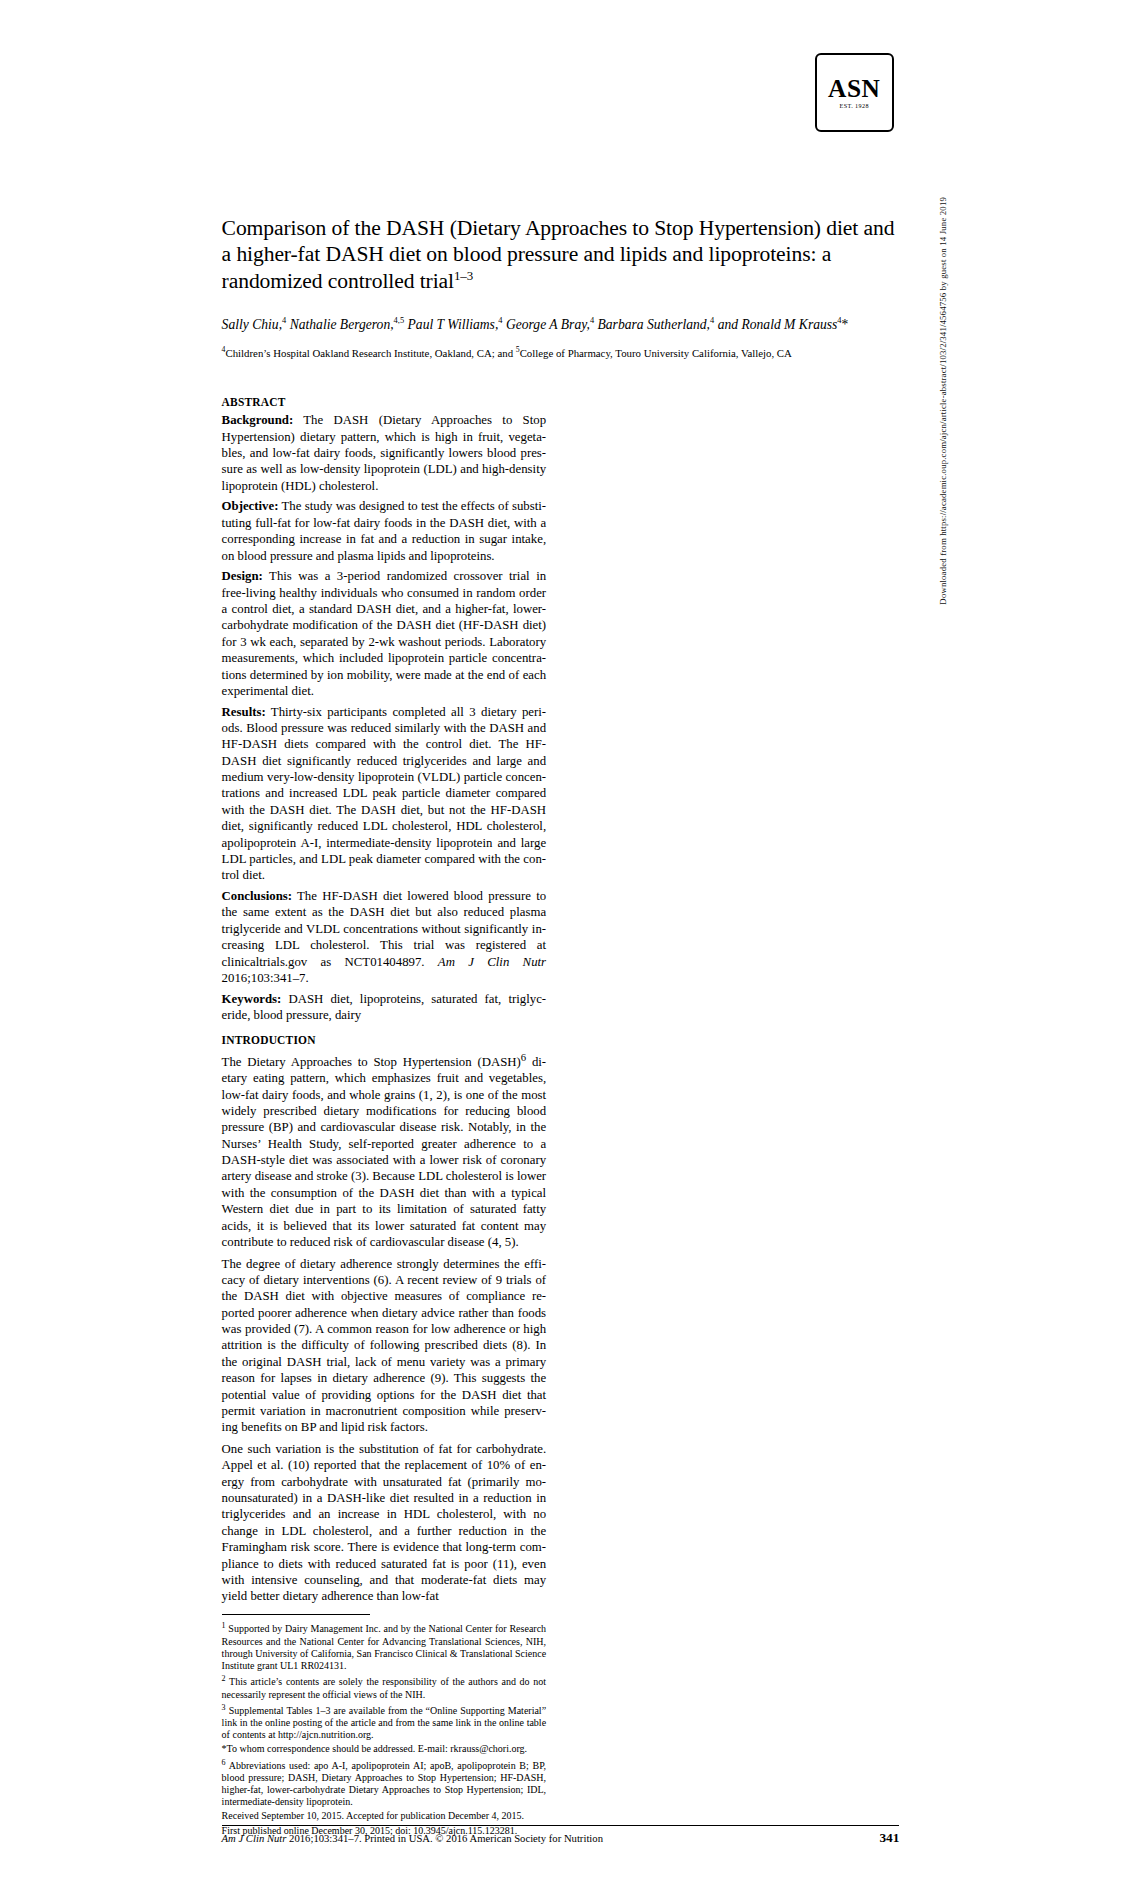ASN
EST. 1928
Downloaded from https://academic.oup.com/ajcn/article-abstract/103/2/341/4564756 by guest on 14 June 2019
Comparison of the DASH (Dietary Approaches to Stop Hypertension) diet and a higher-fat DASH diet on blood pressure and lipids and lipoproteins: a randomized controlled trial1–3
Sally Chiu,4 Nathalie Bergeron,4,5 Paul T Williams,4 George A Bray,4 Barbara Sutherland,4 and Ronald M Krauss4*
4Children’s Hospital Oakland Research Institute, Oakland, CA; and 5College of Pharmacy, Touro University California, Vallejo, CA
Abstract
Background: The DASH (Dietary Approaches to Stop Hypertension) dietary pattern, which is high in fruit, vegetables, and low-fat dairy foods, significantly lowers blood pressure as well as low-density lipoprotein (LDL) and high-density lipoprotein (HDL) cholesterol.
Objective: The study was designed to test the effects of substituting full-fat for low-fat dairy foods in the DASH diet, with a corresponding increase in fat and a reduction in sugar intake, on blood pressure and plasma lipids and lipoproteins.
Design: This was a 3-period randomized crossover trial in free-living healthy individuals who consumed in random order a control diet, a standard DASH diet, and a higher-fat, lower-carbohydrate modification of the DASH diet (HF-DASH diet) for 3 wk each, separated by 2-wk washout periods. Laboratory measurements, which included lipoprotein particle concentrations determined by ion mobility, were made at the end of each experimental diet.
Results: Thirty-six participants completed all 3 dietary periods. Blood pressure was reduced similarly with the DASH and HF-DASH diets compared with the control diet. The HF-DASH diet significantly reduced triglycerides and large and medium very-low-density lipoprotein (VLDL) particle concentrations and increased LDL peak particle diameter compared with the DASH diet. The DASH diet, but not the HF-DASH diet, significantly reduced LDL cholesterol, HDL cholesterol, apolipoprotein A-I, intermediate-density lipoprotein and large LDL particles, and LDL peak diameter compared with the control diet.
Conclusions: The HF-DASH diet lowered blood pressure to the same extent as the DASH diet but also reduced plasma triglyceride and VLDL concentrations without significantly increasing LDL cholesterol. This trial was registered at clinicaltrials.gov as NCT01404897. Am J Clin Nutr 2016;103:341–7.
Keywords: DASH diet, lipoproteins, saturated fat, triglyceride, blood pressure, dairy
Introduction
The Dietary Approaches to Stop Hypertension (DASH)6 dietary eating pattern, which emphasizes fruit and vegetables, low-fat dairy foods, and whole grains (1, 2), is one of the most widely prescribed dietary modifications for reducing blood pressure (BP) and cardiovascular disease risk. Notably, in the Nurses’ Health Study, self-reported greater adherence to a DASH-style diet was associated with a lower risk of coronary artery disease and stroke (3). Because LDL cholesterol is lower with the consumption of the DASH diet than with a typical Western diet due in part to its limitation of saturated fatty acids, it is believed that its lower saturated fat content may contribute to reduced risk of cardiovascular disease (4, 5).
The degree of dietary adherence strongly determines the efficacy of dietary interventions (6). A recent review of 9 trials of the DASH diet with objective measures of compliance reported poorer adherence when dietary advice rather than foods was provided (7). A common reason for low adherence or high attrition is the difficulty of following prescribed diets (8). In the original DASH trial, lack of menu variety was a primary reason for lapses in dietary adherence (9). This suggests the potential value of providing options for the DASH diet that permit variation in macronutrient composition while preserving benefits on BP and lipid risk factors.
One such variation is the substitution of fat for carbohydrate. Appel et al. (10) reported that the replacement of 10% of energy from carbohydrate with unsaturated fat (primarily monounsaturated) in a DASH-like diet resulted in a reduction in triglycerides and an increase in HDL cholesterol, with no change in LDL cholesterol, and a further reduction in the Framingham risk score. There is evidence that long-term compliance to diets with reduced saturated fat is poor (11), even with intensive counseling, and that moderate-fat diets may yield better dietary adherence than low-fat
1 Supported by Dairy Management Inc. and by the National Center for Research Resources and the National Center for Advancing Translational Sciences, NIH, through University of California, San Francisco Clinical & Translational Science Institute grant UL1 RR024131.
2 This article’s contents are solely the responsibility of the authors and do not necessarily represent the official views of the NIH.
3 Supplemental Tables 1–3 are available from the “Online Supporting Material” link in the online posting of the article and from the same link in the online table of contents at http://ajcn.nutrition.org.
*To whom correspondence should be addressed. E-mail: rkrauss@chori.org.
6 Abbreviations used: apo A-I, apolipoprotein AI; apoB, apolipoprotein B; BP, blood pressure; DASH, Dietary Approaches to Stop Hypertension; HF-DASH, higher-fat, lower-carbohydrate Dietary Approaches to Stop Hypertension; IDL, intermediate-density lipoprotein.
Received September 10, 2015. Accepted for publication December 4, 2015.
First published online December 30, 2015; doi: 10.3945/ajcn.115.123281.
Am J Clin Nutr 2016;103:341–7. Printed in USA. © 2016 American Society for Nutrition
341